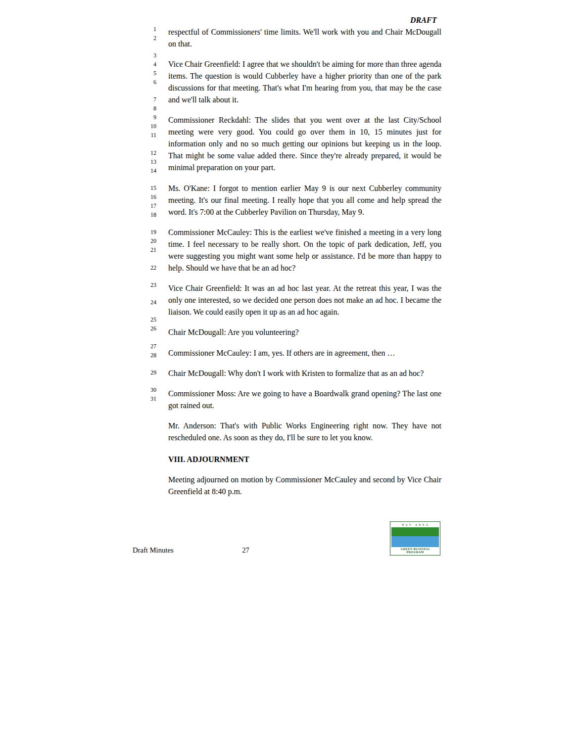DRAFT
1 2 3 4 5 6 7 8 9 10 11 12 13 14 15 16 17 18 19 20 21 22 23 24 25 26 27 28 29 30 31
respectful of Commissioners' time limits. We'll work with you and Chair McDougall on that.
Vice Chair Greenfield: I agree that we shouldn't be aiming for more than three agenda items. The question is would Cubberley have a higher priority than one of the park discussions for that meeting. That's what I'm hearing from you, that may be the case and we'll talk about it.
Commissioner Reckdahl: The slides that you went over at the last City/School meeting were very good. You could go over them in 10, 15 minutes just for information only and no so much getting our opinions but keeping us in the loop. That might be some value added there. Since they're already prepared, it would be minimal preparation on your part.
Ms. O'Kane: I forgot to mention earlier May 9 is our next Cubberley community meeting. It's our final meeting. I really hope that you all come and help spread the word. It's 7:00 at the Cubberley Pavilion on Thursday, May 9.
Commissioner McCauley: This is the earliest we've finished a meeting in a very long time. I feel necessary to be really short. On the topic of park dedication, Jeff, you were suggesting you might want some help or assistance. I'd be more than happy to help. Should we have that be an ad hoc?
Vice Chair Greenfield: It was an ad hoc last year. At the retreat this year, I was the only one interested, so we decided one person does not make an ad hoc. I became the liaison. We could easily open it up as an ad hoc again.
Chair McDougall: Are you volunteering?
Commissioner McCauley: I am, yes. If others are in agreement, then …
Chair McDougall: Why don't I work with Kristen to formalize that as an ad hoc?
Commissioner Moss: Are we going to have a Boardwalk grand opening? The last one got rained out.
Mr. Anderson: That's with Public Works Engineering right now. They have not rescheduled one. As soon as they do, I'll be sure to let you know.
VIII. ADJOURNMENT
Meeting adjourned on motion by Commissioner McCauley and second by Vice Chair Greenfield at 8:40 p.m.
Draft Minutes
27
B A Y A R E A
GREEN BUSINESS
PROGRAM